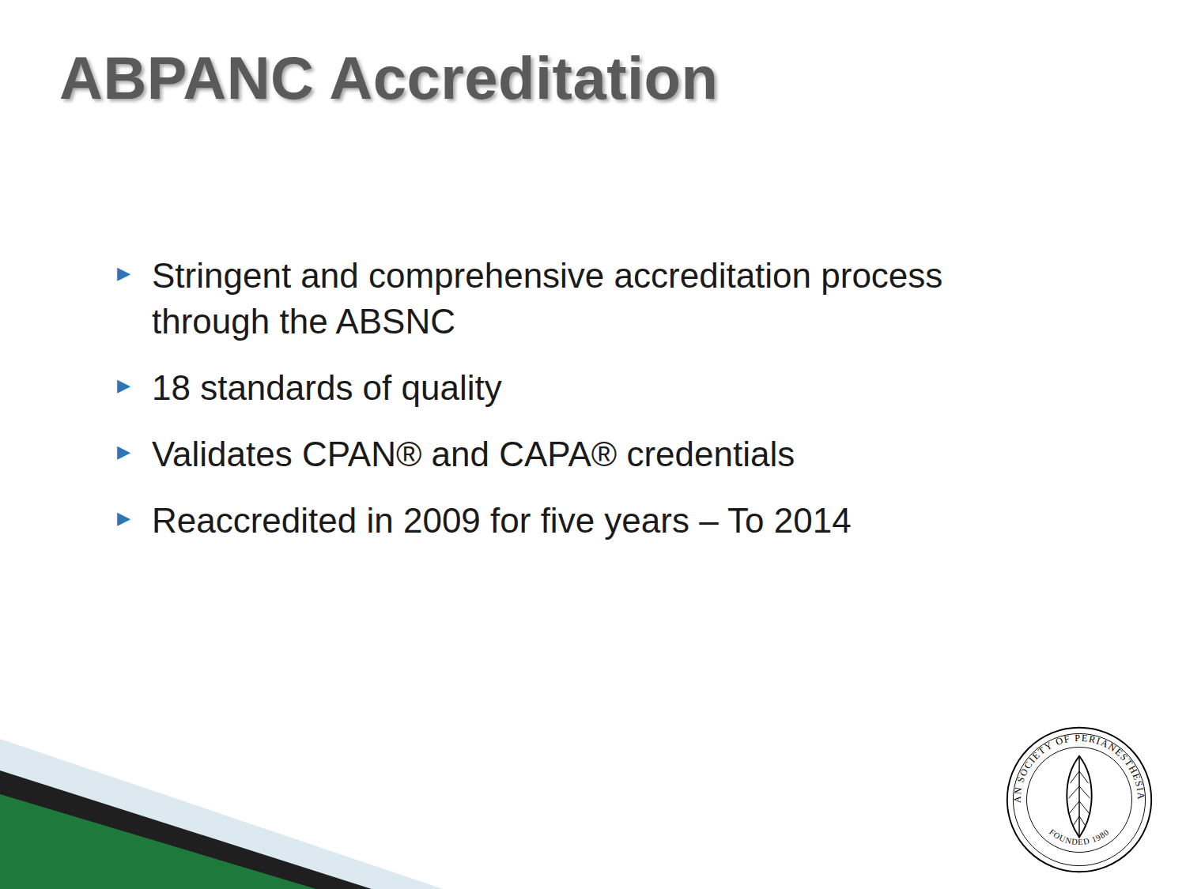ABPANC Accreditation
Stringent and comprehensive accreditation process through the ABSNC
18 standards of quality
Validates CPAN® and CAPA® credentials
Reaccredited in 2009 for five years – To 2014
AMERICAN SOCIETY OF PERIANESTHESIA NURSES FOUNDED 1980